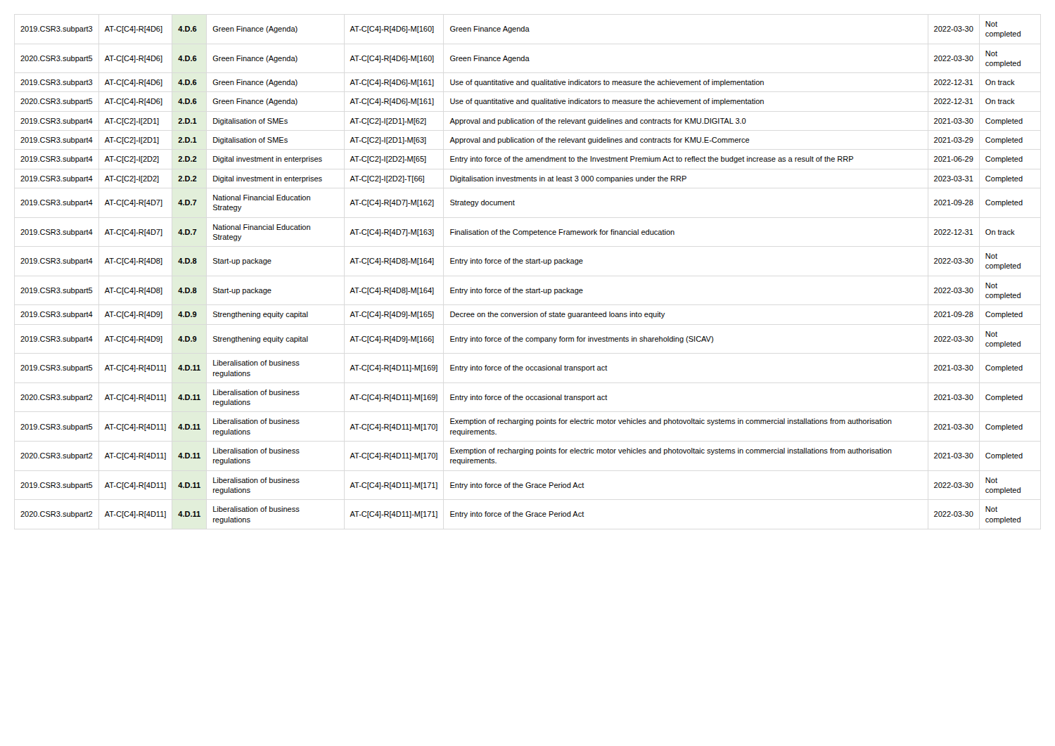| 2019.CSR3.subpart3 | AT-C[C4]-R[4D6] | 4.D.6 | Green Finance (Agenda) | AT-C[C4]-R[4D6]-M[160] | Green Finance Agenda | 2022-03-30 | Not completed |
| 2020.CSR3.subpart5 | AT-C[C4]-R[4D6] | 4.D.6 | Green Finance (Agenda) | AT-C[C4]-R[4D6]-M[160] | Green Finance Agenda | 2022-03-30 | Not completed |
| 2019.CSR3.subpart3 | AT-C[C4]-R[4D6] | 4.D.6 | Green Finance (Agenda) | AT-C[C4]-R[4D6]-M[161] | Use of quantitative and qualitative indicators to measure the achievement of implementation | 2022-12-31 | On track |
| 2020.CSR3.subpart5 | AT-C[C4]-R[4D6] | 4.D.6 | Green Finance (Agenda) | AT-C[C4]-R[4D6]-M[161] | Use of quantitative and qualitative indicators to measure the achievement of implementation | 2022-12-31 | On track |
| 2019.CSR3.subpart4 | AT-C[C2]-I[2D1] | 2.D.1 | Digitalisation of SMEs | AT-C[C2]-I[2D1]-M[62] | Approval and publication of the relevant guidelines and contracts for KMU.DIGITAL 3.0 | 2021-03-30 | Completed |
| 2019.CSR3.subpart4 | AT-C[C2]-I[2D1] | 2.D.1 | Digitalisation of SMEs | AT-C[C2]-I[2D1]-M[63] | Approval and publication of the relevant guidelines and contracts for KMU.E-Commerce | 2021-03-29 | Completed |
| 2019.CSR3.subpart4 | AT-C[C2]-I[2D2] | 2.D.2 | Digital investment in enterprises | AT-C[C2]-I[2D2]-M[65] | Entry into force of the amendment to the Investment Premium Act to reflect the budget increase as a result of the RRP | 2021-06-29 | Completed |
| 2019.CSR3.subpart4 | AT-C[C2]-I[2D2] | 2.D.2 | Digital investment in enterprises | AT-C[C2]-I[2D2]-T[66] | Digitalisation investments in at least 3 000 companies under the RRP | 2023-03-31 | Completed |
| 2019.CSR3.subpart4 | AT-C[C4]-R[4D7] | 4.D.7 | National Financial Education Strategy | AT-C[C4]-R[4D7]-M[162] | Strategy document | 2021-09-28 | Completed |
| 2019.CSR3.subpart4 | AT-C[C4]-R[4D7] | 4.D.7 | National Financial Education Strategy | AT-C[C4]-R[4D7]-M[163] | Finalisation of the Competence Framework for financial education | 2022-12-31 | On track |
| 2019.CSR3.subpart4 | AT-C[C4]-R[4D8] | 4.D.8 | Start-up package | AT-C[C4]-R[4D8]-M[164] | Entry into force of the start-up package | 2022-03-30 | Not completed |
| 2019.CSR3.subpart5 | AT-C[C4]-R[4D8] | 4.D.8 | Start-up package | AT-C[C4]-R[4D8]-M[164] | Entry into force of the start-up package | 2022-03-30 | Not completed |
| 2019.CSR3.subpart4 | AT-C[C4]-R[4D9] | 4.D.9 | Strengthening equity capital | AT-C[C4]-R[4D9]-M[165] | Decree on the conversion of state guaranteed loans into equity | 2021-09-28 | Completed |
| 2019.CSR3.subpart4 | AT-C[C4]-R[4D9] | 4.D.9 | Strengthening equity capital | AT-C[C4]-R[4D9]-M[166] | Entry into force of the company form for investments in shareholding (SICAV) | 2022-03-30 | Not completed |
| 2019.CSR3.subpart5 | AT-C[C4]-R[4D11] | 4.D.11 | Liberalisation of business regulations | AT-C[C4]-R[4D11]-M[169] | Entry into force of the occasional transport act | 2021-03-30 | Completed |
| 2020.CSR3.subpart2 | AT-C[C4]-R[4D11] | 4.D.11 | Liberalisation of business regulations | AT-C[C4]-R[4D11]-M[169] | Entry into force of the occasional transport act | 2021-03-30 | Completed |
| 2019.CSR3.subpart5 | AT-C[C4]-R[4D11] | 4.D.11 | Liberalisation of business regulations | AT-C[C4]-R[4D11]-M[170] | Exemption of recharging points for electric motor vehicles and photovoltaic systems in commercial installations from authorisation requirements. | 2021-03-30 | Completed |
| 2020.CSR3.subpart2 | AT-C[C4]-R[4D11] | 4.D.11 | Liberalisation of business regulations | AT-C[C4]-R[4D11]-M[170] | Exemption of recharging points for electric motor vehicles and photovoltaic systems in commercial installations from authorisation requirements. | 2021-03-30 | Completed |
| 2019.CSR3.subpart5 | AT-C[C4]-R[4D11] | 4.D.11 | Liberalisation of business regulations | AT-C[C4]-R[4D11]-M[171] | Entry into force of the Grace Period Act | 2022-03-30 | Not completed |
| 2020.CSR3.subpart2 | AT-C[C4]-R[4D11] | 4.D.11 | Liberalisation of business regulations | AT-C[C4]-R[4D11]-M[171] | Entry into force of the Grace Period Act | 2022-03-30 | Not completed |